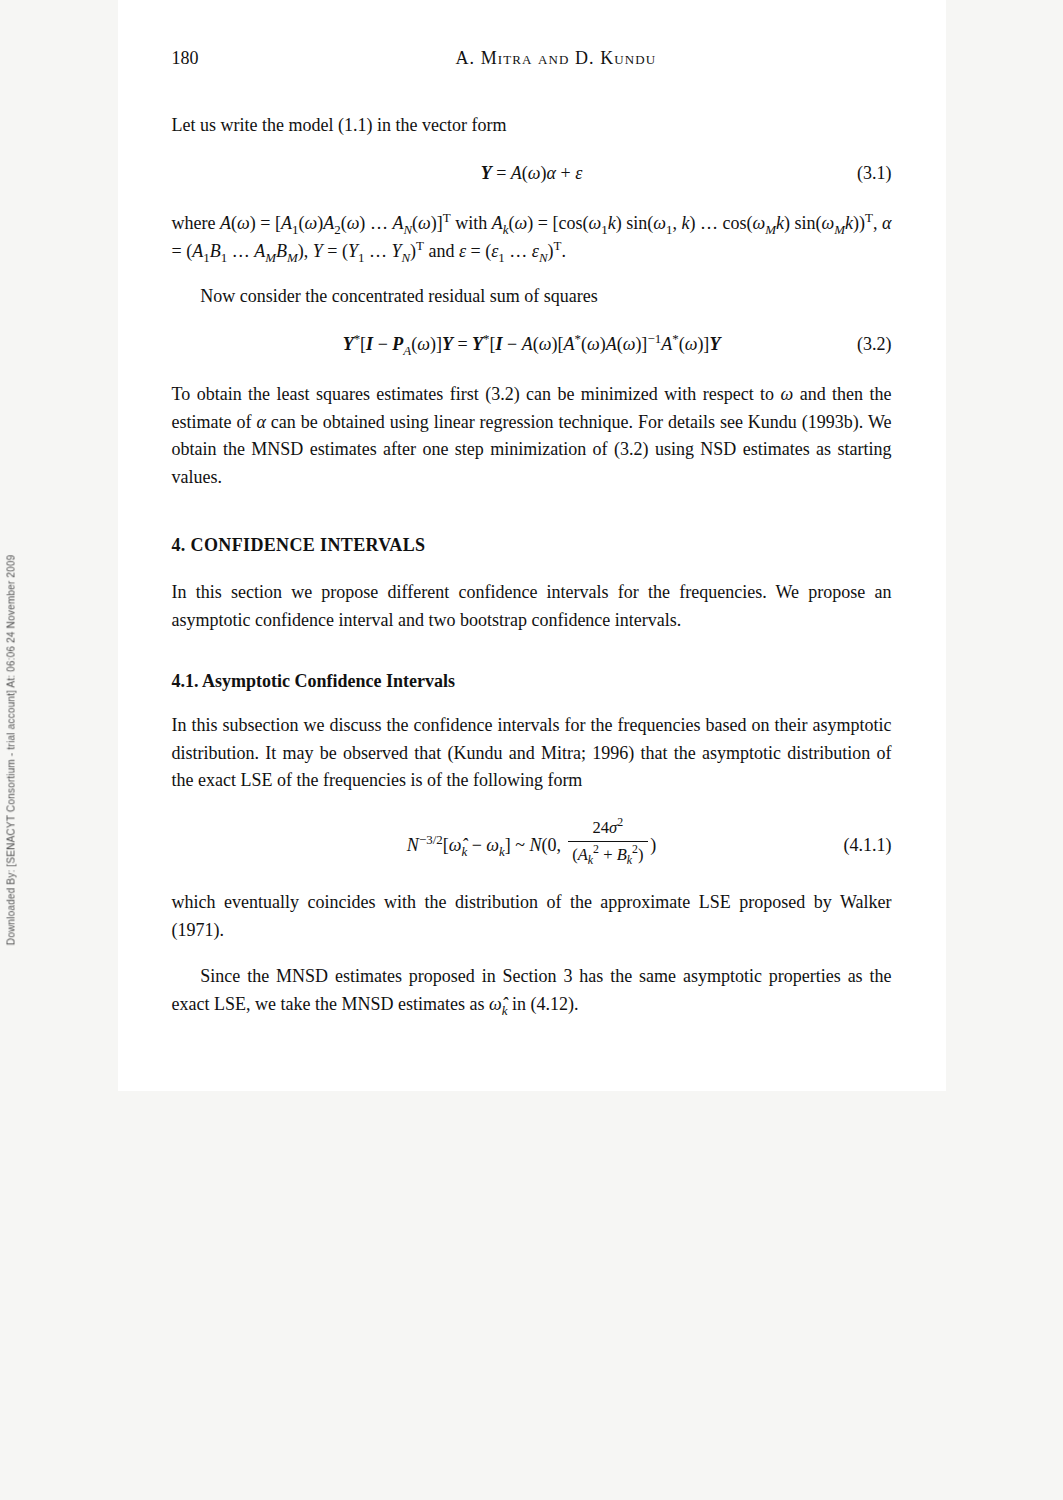Downloaded By: [SENACYT Consortium - trial account] At: 06:06 24 November 2009
180 A. Mitra and D. Kundu
Let us write the model (1.1) in the vector form
Y = A(ω)α + ε (3.1)
where A(ω) = [A1(ω)A2(ω) … AN(ω)]T with Ak(ω) = [cos(ω1k) sin(ω1, k) … cos(ωMk) sin(ωMk))T, α = (A1B1 … AMBM), Y = (Y1 … YN)T and ε = (ε1 … εN)T.
Now consider the concentrated residual sum of squares
Y*[I − PA(ω)]Y = Y*[I − A(ω)[A*(ω)A(ω)]−1A*(ω)]Y (3.2)
To obtain the least squares estimates first (3.2) can be minimized with respect to ω and then the estimate of α can be obtained using linear regression technique. For details see Kundu (1993b). We obtain the MNSD estimates after one step minimization of (3.2) using NSD estimates as starting values.
4. Confidence Intervals
In this section we propose different confidence intervals for the frequencies. We propose an asymptotic confidence interval and two bootstrap confidence intervals.
4.1. Asymptotic Confidence Intervals
In this subsection we discuss the confidence intervals for the frequencies based on their asymptotic distribution. It may be observed that (Kundu and Mitra; 1996) that the asymptotic distribution of the exact LSE of the frequencies is of the following form
N−3/2[ω̂k − ωk] ~ N(0, 24σ2(Ak2 + Bk2)) (4.1.1)
which eventually coincides with the distribution of the approximate LSE proposed by Walker (1971).
Since the MNSD estimates proposed in Section 3 has the same asymptotic properties as the exact LSE, we take the MNSD estimates as ω̂k in (4.12).